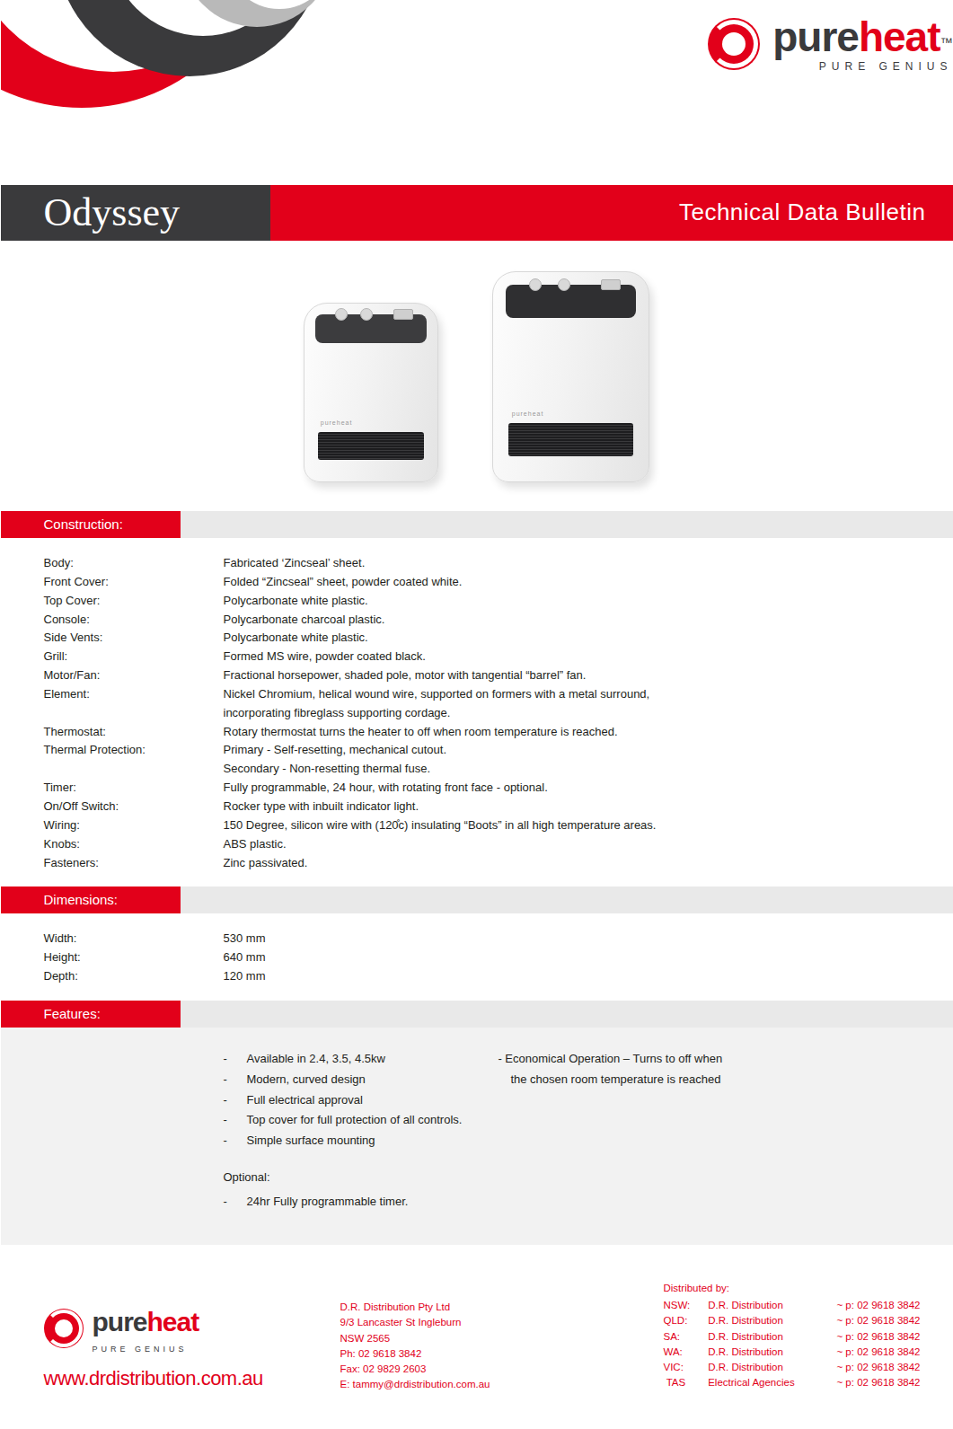pure heat™
PURE GENIUS
Odyssey
Technical Data Bulletin
pureheat
pureheat
Construction:
| Body: | Fabricated ‘Zincseal’ sheet. |
| Front Cover: | Folded “Zincseal” sheet, powder coated white. |
| Top Cover: | Polycarbonate white plastic. |
| Console: | Polycarbonate charcoal plastic. |
| Side Vents: | Polycarbonate white plastic. |
| Grill: | Formed MS wire, powder coated black. |
| Motor/Fan: | Fractional horsepower, shaded pole, motor with tangential “barrel” fan. |
| Element: | Nickel Chromium, helical wound wire, supported on formers with a metal surround, |
| | incorporating fibreglass supporting cordage. |
| Thermostat: | Rotary thermostat turns the heater to off when room temperature is reached. |
| Thermal Protection: | Primary - Self-resetting, mechanical cutout. |
| | Secondary - Non-resetting thermal fuse. |
| Timer: | Fully programmable, 24 hour, with rotating front face - optional. |
| On/Off Switch: | Rocker type with inbuilt indicator light. |
| Wiring: | 150 Degree, silicon wire with (120̊c) insulating “Boots” in all high temperature areas. |
| Knobs: | ABS plastic. |
| Fasteners: | Zinc passivated. |
Dimensions:
| Width: | 530 mm |
| Height: | 640 mm |
| Depth: | 120 mm |
Features:
Available in 2.4, 3.5, 4.5kw
Modern, curved design
Full electrical approval
Top cover for full protection of all controls.
Simple surface mounting
Optional:
24hr Fully programmable timer.
- Economical Operation – Turns to off when
the chosen room temperature is reached
pure heat
PURE GENIUS
www.drdistribution.com.au
D.R. Distribution Pty Ltd
9/3 Lancaster St Ingleburn
NSW 2565
Ph: 02 9618 3842
Fax: 02 9829 2603
E: tammy@drdistribution.com.au
Distributed by:
| NSW: | D.R. Distribution | ~ p: 02 9618 3842 |
| QLD: | D.R. Distribution | ~ p: 02 9618 3842 |
| SA: | D.R. Distribution | ~ p: 02 9618 3842 |
| WA: | D.R. Distribution | ~ p: 02 9618 3842 |
| VIC: | D.R. Distribution | ~ p: 02 9618 3842 |
| TAS | Electrical Agencies | ~ p: 02 9618 3842 |